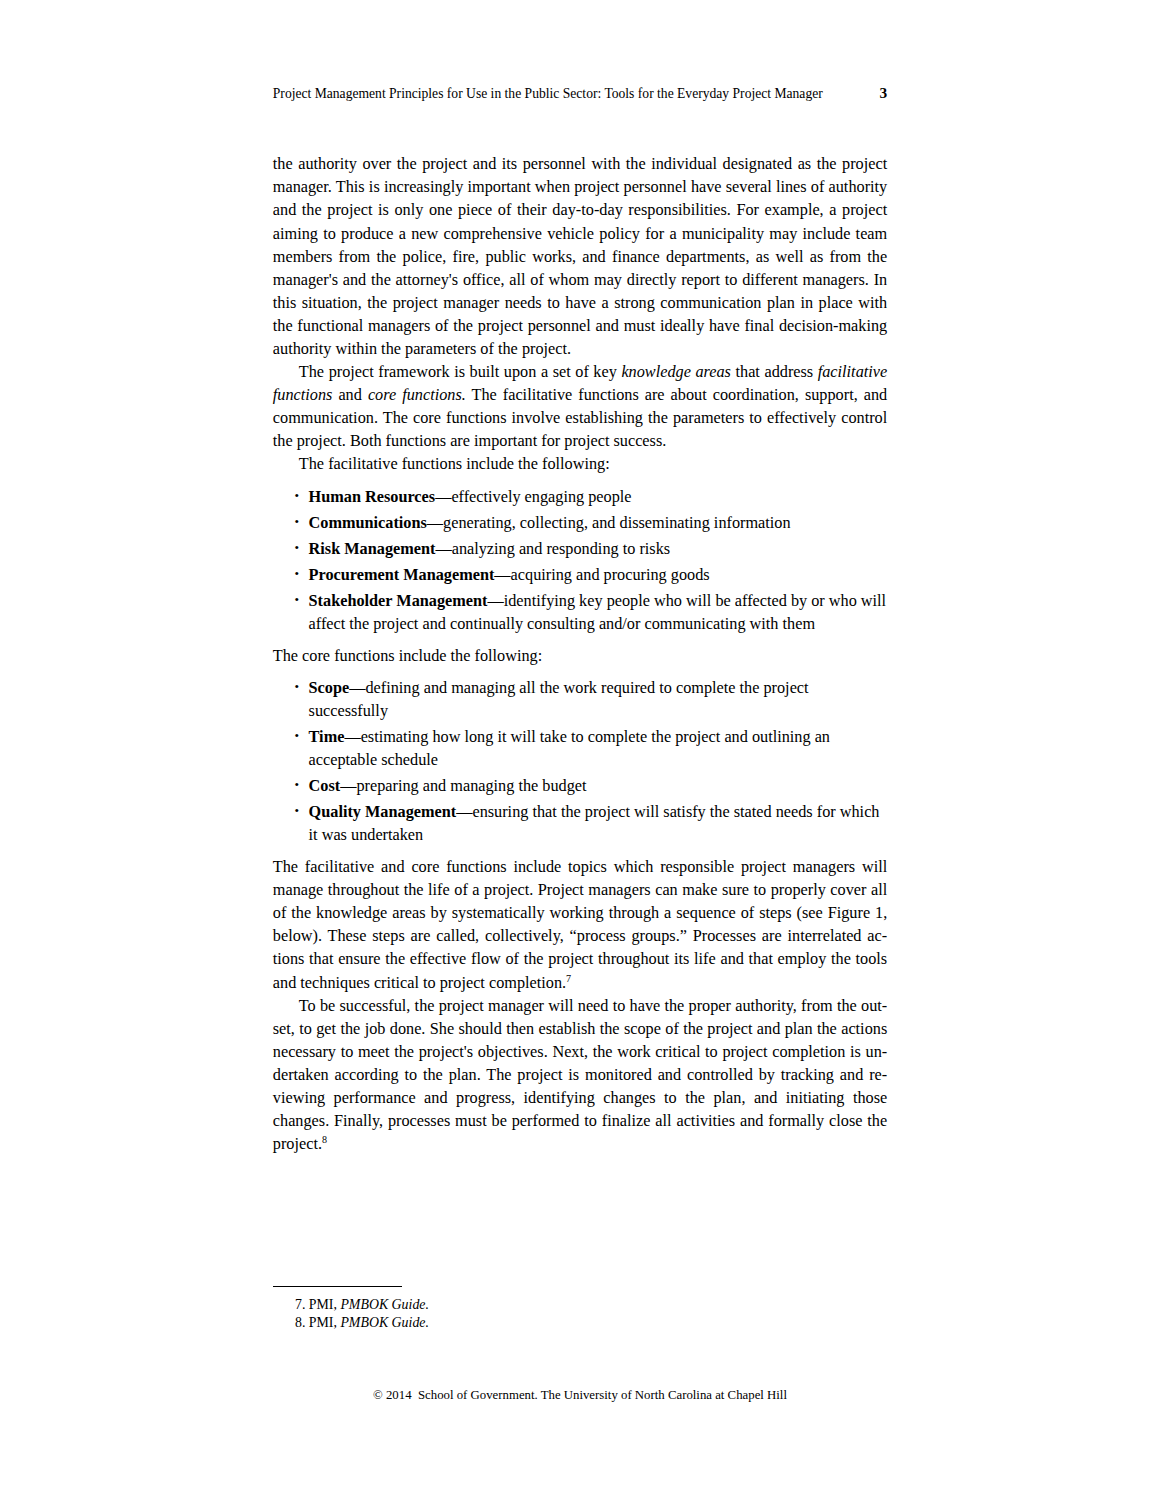Project Management Principles for Use in the Public Sector: Tools for the Everyday Project Manager
3
the authority over the project and its personnel with the individual designated as the project manager. This is increasingly important when project personnel have several lines of authority and the project is only one piece of their day-to-day responsibilities. For example, a project aiming to produce a new comprehensive vehicle policy for a municipality may include team members from the police, fire, public works, and finance departments, as well as from the manager's and the attorney's office, all of whom may directly report to different managers. In this situation, the project manager needs to have a strong communication plan in place with the functional managers of the project personnel and must ideally have final decision-making authority within the parameters of the project.
The project framework is built upon a set of key knowledge areas that address facilitative functions and core functions. The facilitative functions are about coordination, support, and communication. The core functions involve establishing the parameters to effectively control the project. Both functions are important for project success.
The facilitative functions include the following:
Human Resources—effectively engaging people
Communications—generating, collecting, and disseminating information
Risk Management—analyzing and responding to risks
Procurement Management—acquiring and procuring goods
Stakeholder Management—identifying key people who will be affected by or who will affect the project and continually consulting and/or communicating with them
The core functions include the following:
Scope—defining and managing all the work required to complete the project successfully
Time—estimating how long it will take to complete the project and outlining an acceptable schedule
Cost—preparing and managing the budget
Quality Management—ensuring that the project will satisfy the stated needs for which it was undertaken
The facilitative and core functions include topics which responsible project managers will manage throughout the life of a project. Project managers can make sure to properly cover all of the knowledge areas by systematically working through a sequence of steps (see Figure 1, below). These steps are called, collectively, “process groups.” Processes are interrelated actions that ensure the effective flow of the project throughout its life and that employ the tools and techniques critical to project completion.7
To be successful, the project manager will need to have the proper authority, from the outset, to get the job done. She should then establish the scope of the project and plan the actions necessary to meet the project's objectives. Next, the work critical to project completion is undertaken according to the plan. The project is monitored and controlled by tracking and reviewing performance and progress, identifying changes to the plan, and initiating those changes. Finally, processes must be performed to finalize all activities and formally close the project.8
7. PMI, PMBOK Guide.
8. PMI, PMBOK Guide.
© 2014 School of Government. The University of North Carolina at Chapel Hill